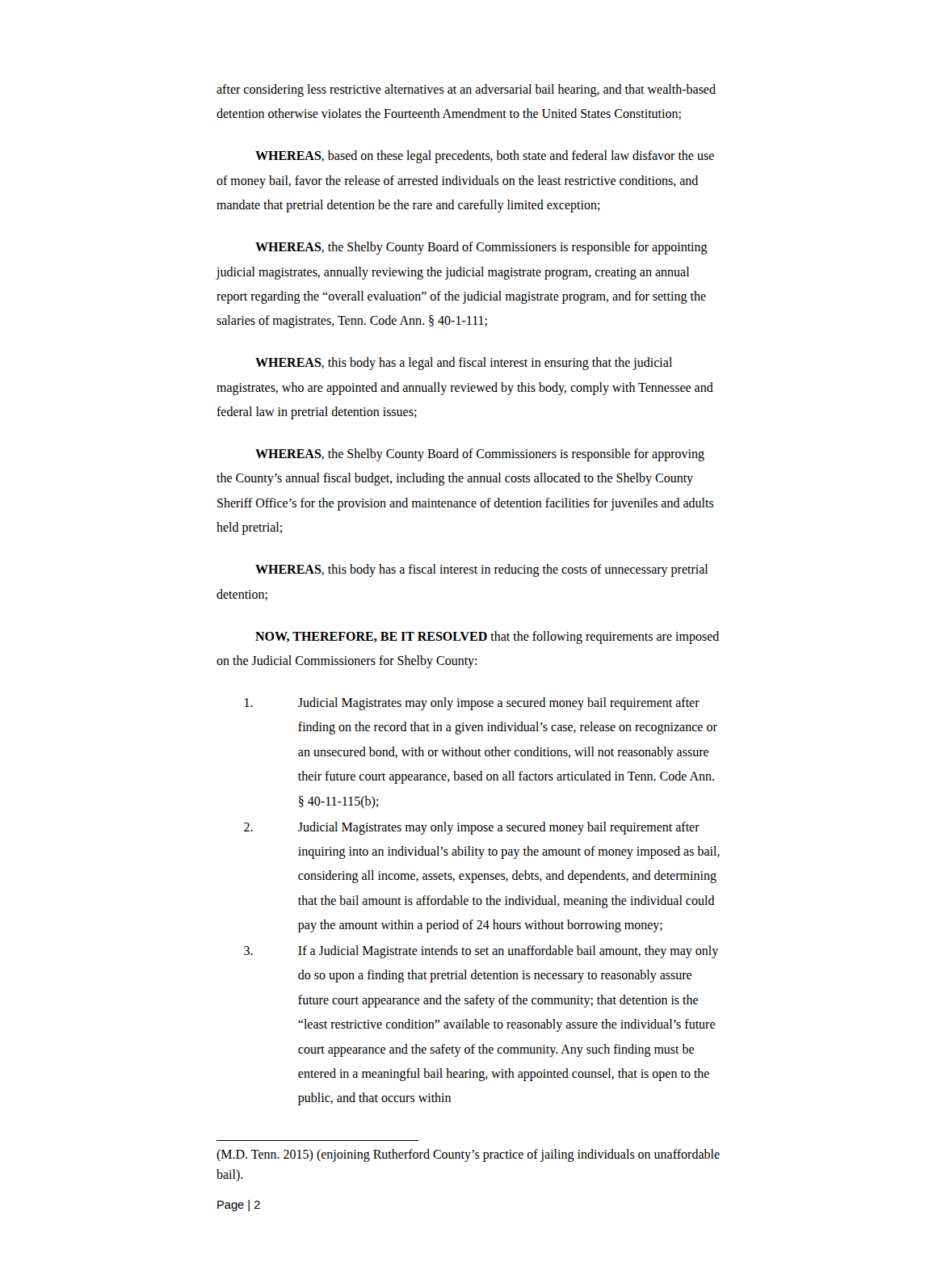after considering less restrictive alternatives at an adversarial bail hearing, and that wealth-based detention otherwise violates the Fourteenth Amendment to the United States Constitution;
WHEREAS, based on these legal precedents, both state and federal law disfavor the use of money bail, favor the release of arrested individuals on the least restrictive conditions, and mandate that pretrial detention be the rare and carefully limited exception;
WHEREAS, the Shelby County Board of Commissioners is responsible for appointing judicial magistrates, annually reviewing the judicial magistrate program, creating an annual report regarding the “overall evaluation” of the judicial magistrate program, and for setting the salaries of magistrates, Tenn. Code Ann. § 40-1-111;
WHEREAS, this body has a legal and fiscal interest in ensuring that the judicial magistrates, who are appointed and annually reviewed by this body, comply with Tennessee and federal law in pretrial detention issues;
WHEREAS, the Shelby County Board of Commissioners is responsible for approving the County’s annual fiscal budget, including the annual costs allocated to the Shelby County Sheriff Office’s for the provision and maintenance of detention facilities for juveniles and adults held pretrial;
WHEREAS, this body has a fiscal interest in reducing the costs of unnecessary pretrial detention;
NOW, THEREFORE, BE IT RESOLVED that the following requirements are imposed on the Judicial Commissioners for Shelby County:
1. Judicial Magistrates may only impose a secured money bail requirement after finding on the record that in a given individual’s case, release on recognizance or an unsecured bond, with or without other conditions, will not reasonably assure their future court appearance, based on all factors articulated in Tenn. Code Ann. § 40-11-115(b);
2. Judicial Magistrates may only impose a secured money bail requirement after inquiring into an individual’s ability to pay the amount of money imposed as bail, considering all income, assets, expenses, debts, and dependents, and determining that the bail amount is affordable to the individual, meaning the individual could pay the amount within a period of 24 hours without borrowing money;
3. If a Judicial Magistrate intends to set an unaffordable bail amount, they may only do so upon a finding that pretrial detention is necessary to reasonably assure future court appearance and the safety of the community; that detention is the “least restrictive condition” available to reasonably assure the individual’s future court appearance and the safety of the community. Any such finding must be entered in a meaningful bail hearing, with appointed counsel, that is open to the public, and that occurs within
(M.D. Tenn. 2015) (enjoining Rutherford County’s practice of jailing individuals on unaffordable bail).
Page | 2